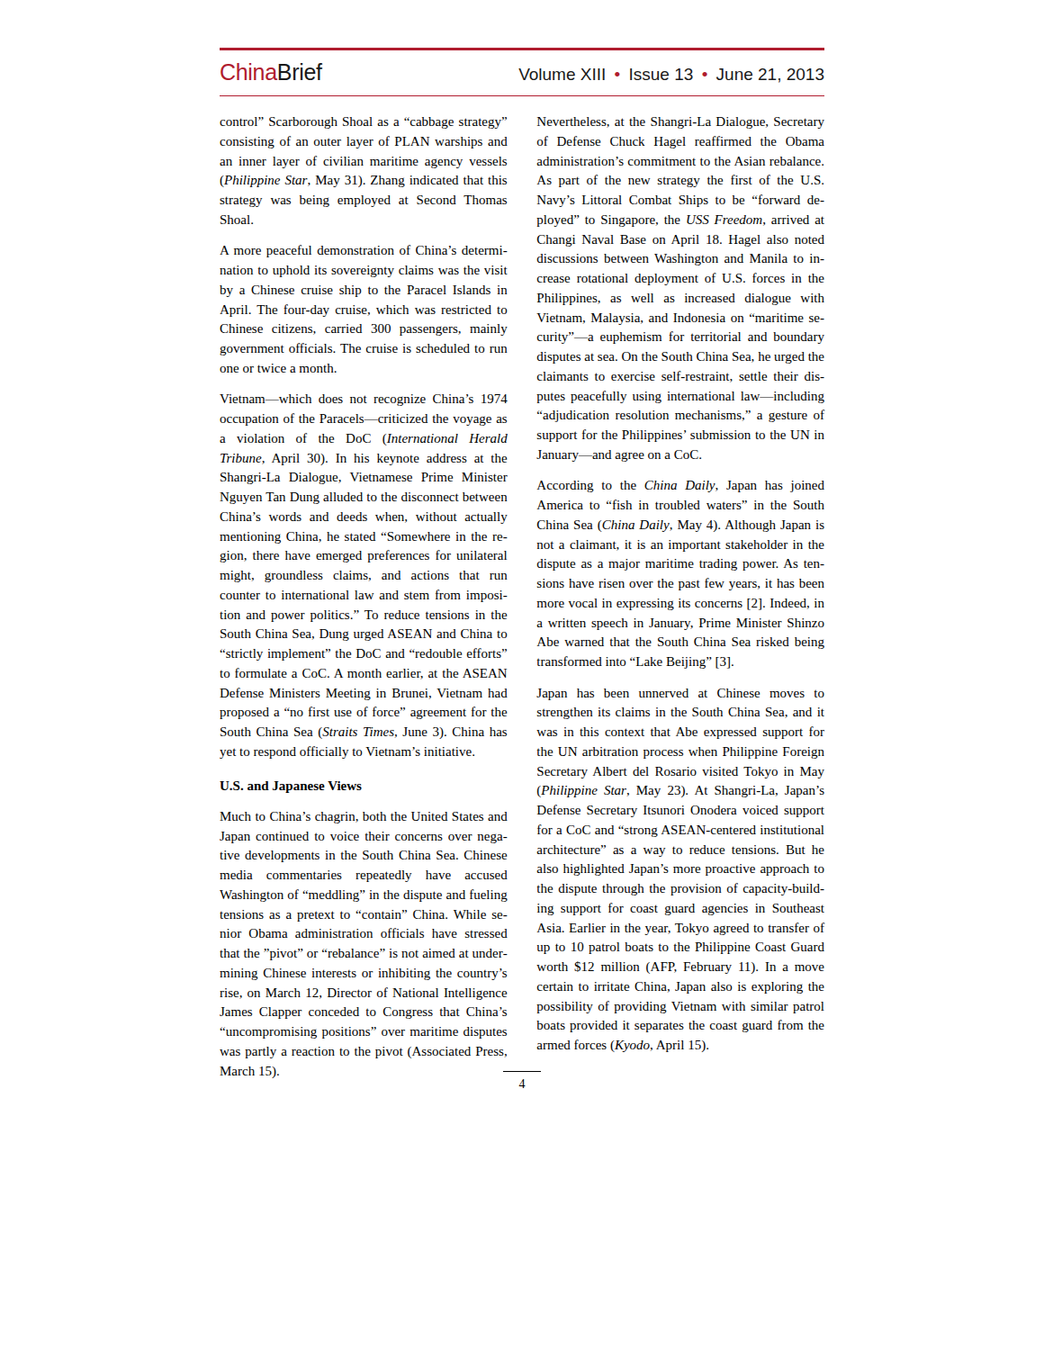China Brief
Volume XIII • Issue 13 • June 21, 2013
control” Scarborough Shoal as a “cabbage strategy” consisting of an outer layer of PLAN warships and an inner layer of civilian maritime agency vessels (Philippine Star, May 31). Zhang indicated that this strategy was being employed at Second Thomas Shoal.
A more peaceful demonstration of China’s determination to uphold its sovereignty claims was the visit by a Chinese cruise ship to the Paracel Islands in April. The four-day cruise, which was restricted to Chinese citizens, carried 300 passengers, mainly government officials. The cruise is scheduled to run one or twice a month.
Vietnam—which does not recognize China’s 1974 occupation of the Paracels—criticized the voyage as a violation of the DoC (International Herald Tribune, April 30). In his keynote address at the Shangri-La Dialogue, Vietnamese Prime Minister Nguyen Tan Dung alluded to the disconnect between China’s words and deeds when, without actually mentioning China, he stated “Somewhere in the region, there have emerged preferences for unilateral might, groundless claims, and actions that run counter to international law and stem from imposition and power politics.” To reduce tensions in the South China Sea, Dung urged ASEAN and China to “strictly implement” the DoC and “redouble efforts” to formulate a CoC. A month earlier, at the ASEAN Defense Ministers Meeting in Brunei, Vietnam had proposed a “no first use of force” agreement for the South China Sea (Straits Times, June 3). China has yet to respond officially to Vietnam’s initiative.
U.S. and Japanese Views
Much to China’s chagrin, both the United States and Japan continued to voice their concerns over negative developments in the South China Sea. Chinese media commentaries repeatedly have accused Washington of “meddling” in the dispute and fueling tensions as a pretext to “contain” China. While senior Obama administration officials have stressed that the ”pivot” or “rebalance” is not aimed at undermining Chinese interests or inhibiting the country’s rise, on March 12, Director of National Intelligence James Clapper conceded to Congress that China’s “uncompromising positions” over maritime disputes was partly a reaction to the pivot (Associated Press, March 15).
Nevertheless, at the Shangri-La Dialogue, Secretary of Defense Chuck Hagel reaffirmed the Obama administration’s commitment to the Asian rebalance. As part of the new strategy the first of the U.S. Navy’s Littoral Combat Ships to be “forward deployed” to Singapore, the USS Freedom, arrived at Changi Naval Base on April 18. Hagel also noted discussions between Washington and Manila to increase rotational deployment of U.S. forces in the Philippines, as well as increased dialogue with Vietnam, Malaysia, and Indonesia on “maritime security”—a euphemism for territorial and boundary disputes at sea. On the South China Sea, he urged the claimants to exercise self-restraint, settle their disputes peacefully using international law—including “adjudication resolution mechanisms,” a gesture of support for the Philippines’ submission to the UN in January—and agree on a CoC.
According to the China Daily, Japan has joined America to “fish in troubled waters” in the South China Sea (China Daily, May 4). Although Japan is not a claimant, it is an important stakeholder in the dispute as a major maritime trading power. As tensions have risen over the past few years, it has been more vocal in expressing its concerns [2]. Indeed, in a written speech in January, Prime Minister Shinzo Abe warned that the South China Sea risked being transformed into “Lake Beijing” [3].
Japan has been unnerved at Chinese moves to strengthen its claims in the South China Sea, and it was in this context that Abe expressed support for the UN arbitration process when Philippine Foreign Secretary Albert del Rosario visited Tokyo in May (Philippine Star, May 23). At Shangri-La, Japan’s Defense Secretary Itsunori Onodera voiced support for a CoC and “strong ASEAN-centered institutional architecture” as a way to reduce tensions. But he also highlighted Japan’s more proactive approach to the dispute through the provision of capacity-building support for coast guard agencies in Southeast Asia. Earlier in the year, Tokyo agreed to transfer of up to 10 patrol boats to the Philippine Coast Guard worth $12 million (AFP, February 11). In a move certain to irritate China, Japan also is exploring the possibility of providing Vietnam with similar patrol boats provided it separates the coast guard from the armed forces (Kyodo, April 15).
4